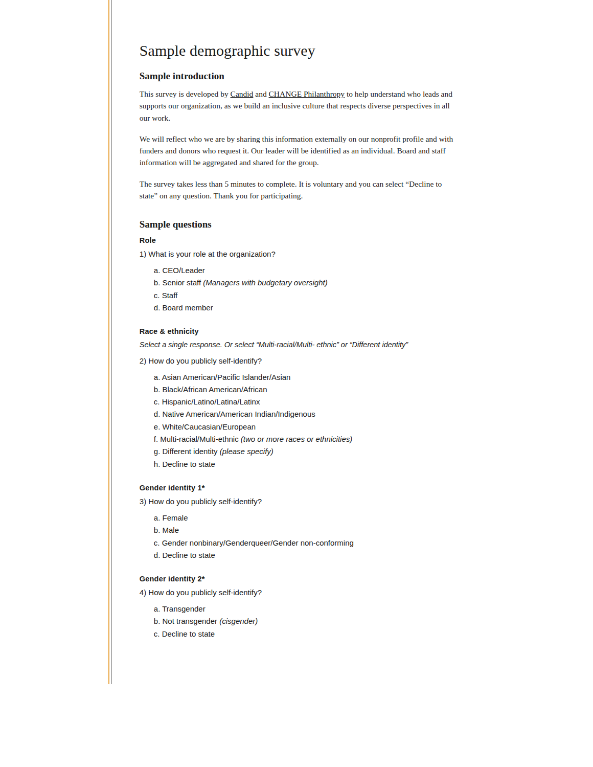Sample demographic survey
Sample introduction
This survey is developed by Candid and CHANGE Philanthropy to help understand who leads and supports our organization, as we build an inclusive culture that respects diverse perspectives in all our work.
We will reflect who we are by sharing this information externally on our nonprofit profile and with funders and donors who request it. Our leader will be identified as an individual. Board and staff information will be aggregated and shared for the group.
The survey takes less than 5 minutes to complete. It is voluntary and you can select “Decline to state” on any question. Thank you for participating.
Sample questions
Role
1) What is your role at the organization?
a. CEO/Leader
b. Senior staff (Managers with budgetary oversight)
c. Staff
d. Board member
Race & ethnicity
Select a single response. Or select “Multi-racial/Multi- ethnic” or “Different identity”
2) How do you publicly self-identify?
a. Asian American/Pacific Islander/Asian
b. Black/African American/African
c. Hispanic/Latino/Latina/Latinx
d. Native American/American Indian/Indigenous
e. White/Caucasian/European
f. Multi-racial/Multi-ethnic (two or more races or ethnicities)
g. Different identity (please specify)
h. Decline to state
Gender identity 1*
3) How do you publicly self-identify?
a. Female
b. Male
c. Gender nonbinary/Genderqueer/Gender non-conforming
d. Decline to state
Gender identity 2*
4) How do you publicly self-identify?
a. Transgender
b. Not transgender (cisgender)
c. Decline to state